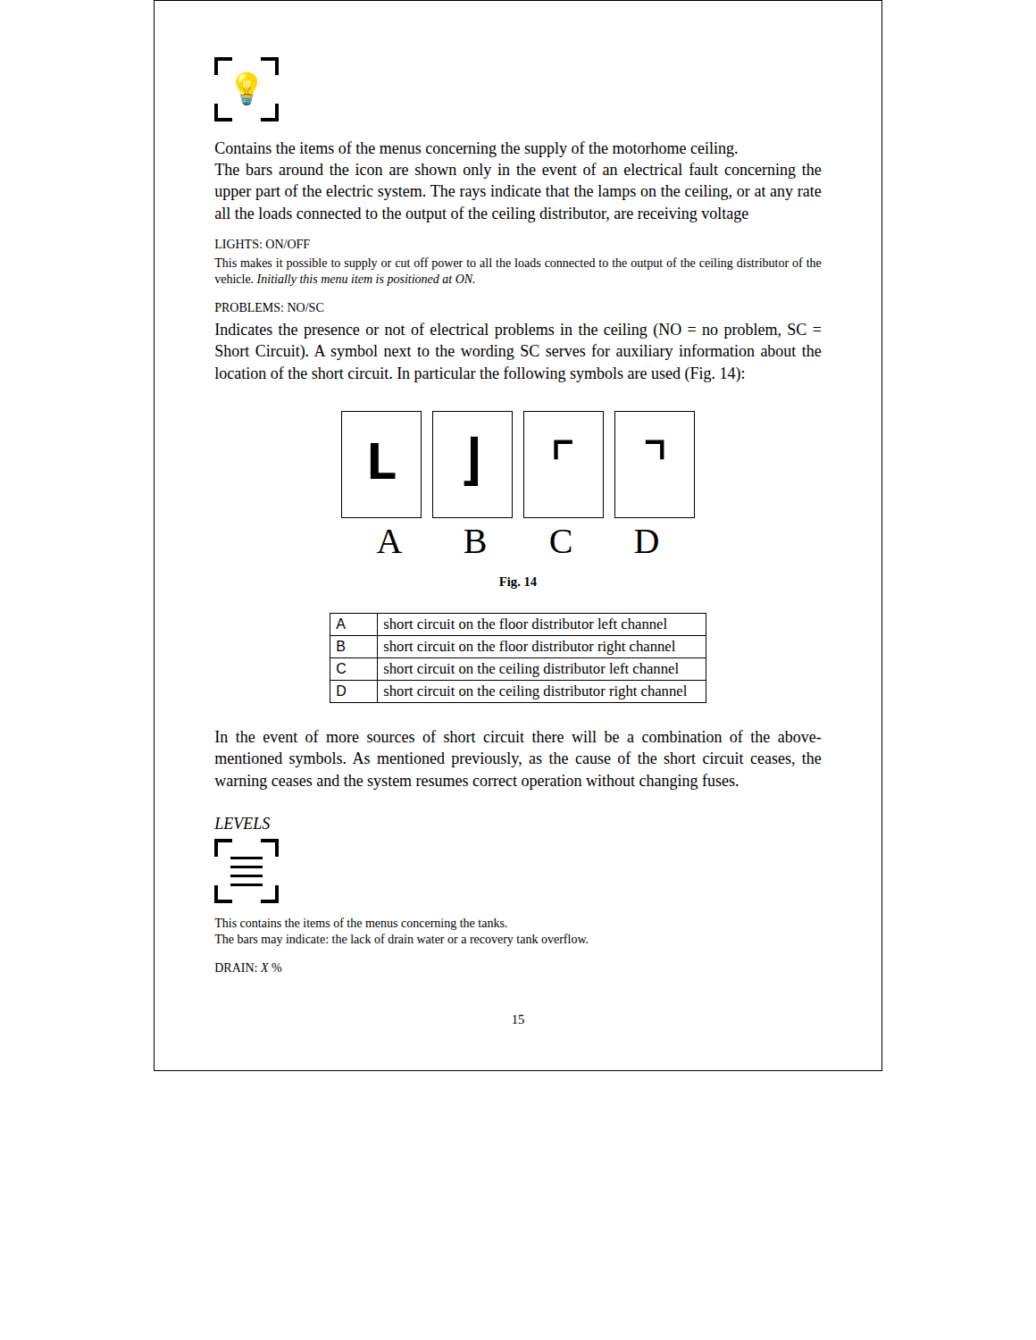💡
Contains the items of the menus concerning the supply of the motorhome ceiling.
The bars around the icon are shown only in the event of an electrical fault concerning the upper part of the electric system. The rays indicate that the lamps on the ceiling, or at any rate all the loads connected to the output of the ceiling distributor, are receiving voltage
LIGHTS: ON/OFF
This makes it possible to supply or cut off power to all the loads connected to the output of the ceiling distributor of the vehicle. Initially this menu item is positioned at ON.
PROBLEMS: NO/SC
Indicates the presence or not of electrical problems in the ceiling (NO = no problem, SC = Short Circuit). A symbol next to the wording SC serves for auxiliary information about the location of the short circuit. In particular the following symbols are used (Fig. 14):
L
⌋
⌜
⌝
ABCD
Fig. 14
| A | short circuit on the floor distributor left channel |
| B | short circuit on the floor distributor right channel |
| C | short circuit on the ceiling distributor left channel |
| D | short circuit on the ceiling distributor right channel |
In the event of more sources of short circuit there will be a combination of the above-mentioned symbols. As mentioned previously, as the cause of the short circuit ceases, the warning ceases and the system resumes correct operation without changing fuses.
LEVELS
This contains the items of the menus concerning the tanks.
The bars may indicate: the lack of drain water or a recovery tank overflow.
DRAIN: X %
15